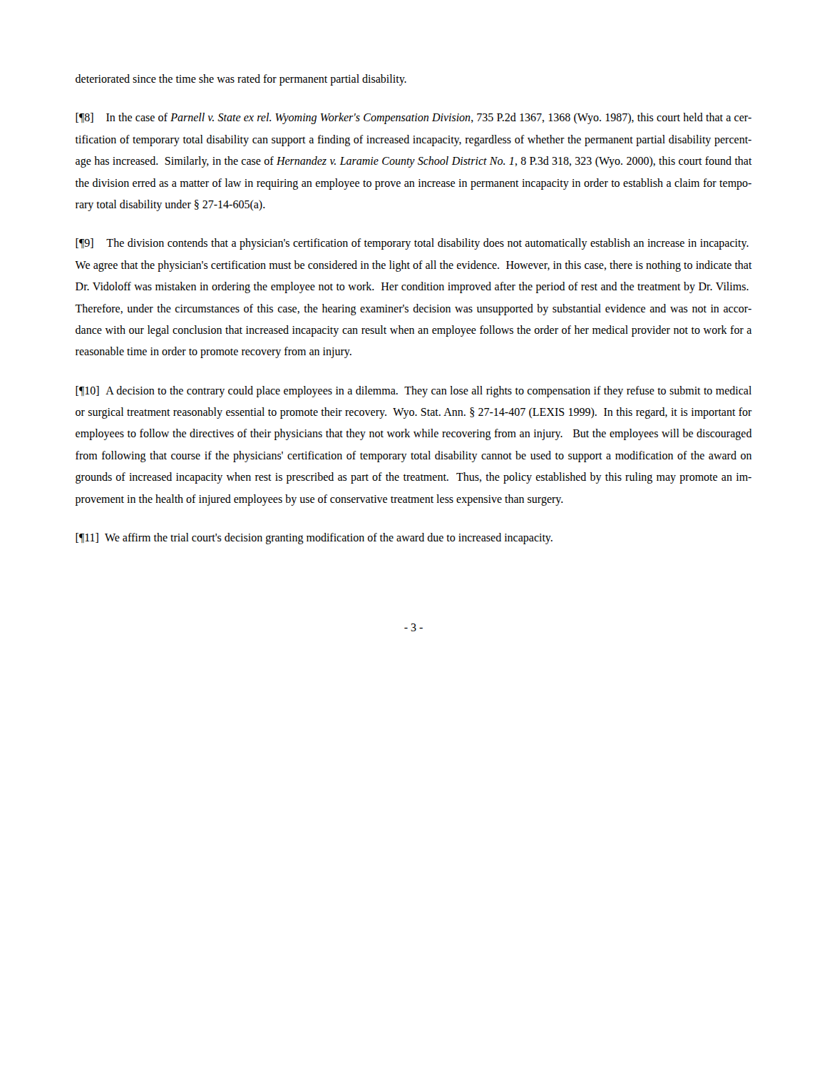deteriorated since the time she was rated for permanent partial disability.
[¶8] In the case of Parnell v. State ex rel. Wyoming Worker's Compensation Division, 735 P.2d 1367, 1368 (Wyo. 1987), this court held that a certification of temporary total disability can support a finding of increased incapacity, regardless of whether the permanent partial disability percentage has increased. Similarly, in the case of Hernandez v. Laramie County School District No. 1, 8 P.3d 318, 323 (Wyo. 2000), this court found that the division erred as a matter of law in requiring an employee to prove an increase in permanent incapacity in order to establish a claim for temporary total disability under § 27-14-605(a).
[¶9] The division contends that a physician's certification of temporary total disability does not automatically establish an increase in incapacity. We agree that the physician's certification must be considered in the light of all the evidence. However, in this case, there is nothing to indicate that Dr. Vidoloff was mistaken in ordering the employee not to work. Her condition improved after the period of rest and the treatment by Dr. Vilims. Therefore, under the circumstances of this case, the hearing examiner's decision was unsupported by substantial evidence and was not in accordance with our legal conclusion that increased incapacity can result when an employee follows the order of her medical provider not to work for a reasonable time in order to promote recovery from an injury.
[¶10] A decision to the contrary could place employees in a dilemma. They can lose all rights to compensation if they refuse to submit to medical or surgical treatment reasonably essential to promote their recovery. Wyo. Stat. Ann. § 27-14-407 (LEXIS 1999). In this regard, it is important for employees to follow the directives of their physicians that they not work while recovering from an injury. But the employees will be discouraged from following that course if the physicians' certification of temporary total disability cannot be used to support a modification of the award on grounds of increased incapacity when rest is prescribed as part of the treatment. Thus, the policy established by this ruling may promote an improvement in the health of injured employees by use of conservative treatment less expensive than surgery.
[¶11] We affirm the trial court's decision granting modification of the award due to increased incapacity.
- 3 -